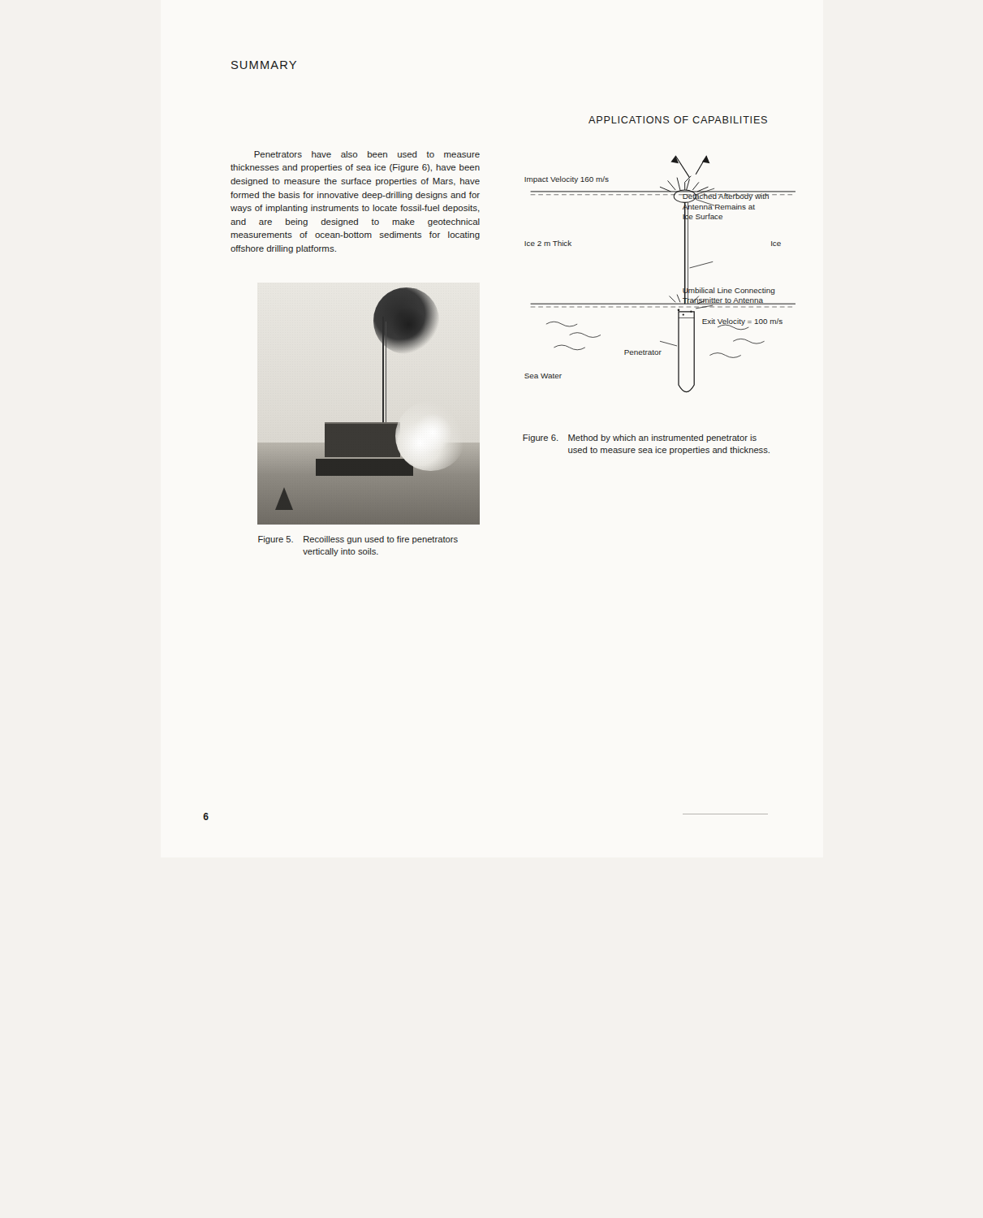SUMMARY
APPLICATIONS OF CAPABILITIES
Penetrators have also been used to measure thicknesses and properties of sea ice (Figure 6), have been designed to measure the surface properties of Mars, have formed the basis for innovative deep-drilling designs and for ways of implanting instruments to locate fossil-fuel deposits, and are being designed to make geotechnical measurements of ocean-bottom sediments for locating offshore drilling platforms.
Figure 5. Recoilless gun used to fire penetrators vertically into soils.
Impact Velocity 160 m/s Ice 2 m Thick Detached Afterbody with
Antenna Remains at
Ice Surface Ice Umbilical Line Connecting
Transmitter to Antenna Exit Velocity = 100 m/s Penetrator Sea Water
Figure 6. Method by which an instrumented penetrator is used to measure sea ice properties and thickness.
6